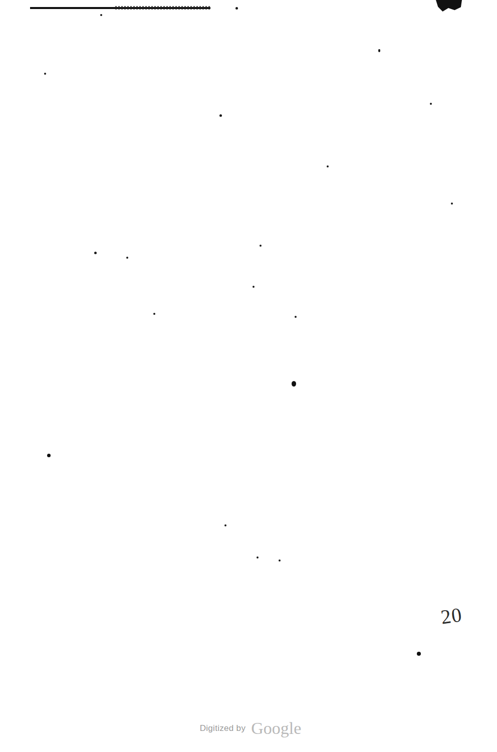20
Digitized by Google